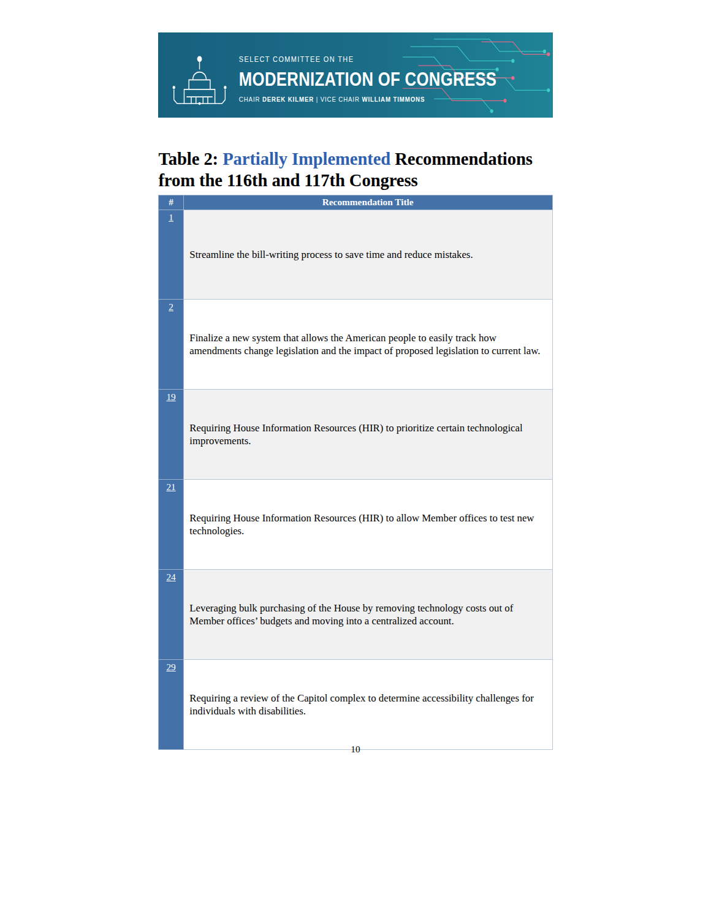SELECT COMMITTEE ON THE MODERNIZATION OF CONGRESS CHAIR DEREK KILMER | VICE CHAIR WILLIAM TIMMONS
Table 2: Partially Implemented Recommendations from the 116th and 117th Congress
| # | Recommendation Title |
| --- | --- |
| 1 | Streamline the bill-writing process to save time and reduce mistakes. |
| 2 | Finalize a new system that allows the American people to easily track how amendments change legislation and the impact of proposed legislation to current law. |
| 19 | Requiring House Information Resources (HIR) to prioritize certain technological improvements. |
| 21 | Requiring House Information Resources (HIR) to allow Member offices to test new technologies. |
| 24 | Leveraging bulk purchasing of the House by removing technology costs out of Member offices’ budgets and moving into a centralized account. |
| 29 | Requiring a review of the Capitol complex to determine accessibility challenges for individuals with disabilities. |
10